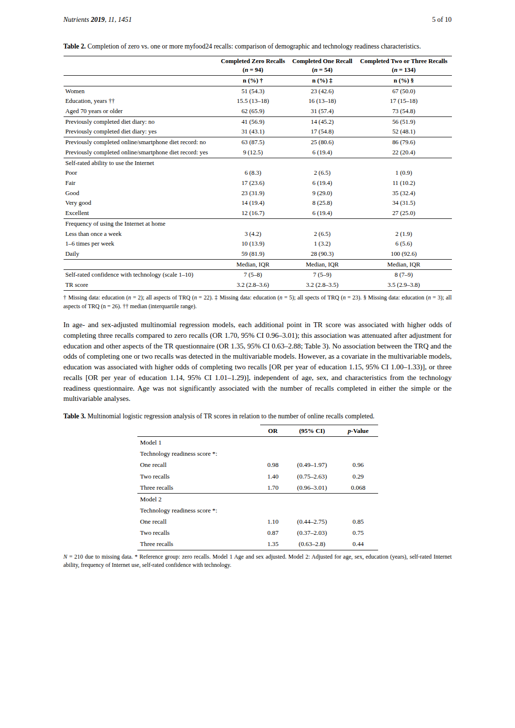Nutrients 2019, 11, 1451 5 of 10
Table 2. Completion of zero vs. one or more myfood24 recalls: comparison of demographic and technology readiness characteristics.
| | Completed Zero Recalls ( n = 94) | Completed One Recall ( n = 54) | Completed Two or Three Recalls ( n = 134) |
| --- | --- | --- | --- |
| | n (%) † | n (%) ‡ | n (%) § |
| Women | 51 (54.3) | 23 (42.6) | 67 (50.0) |
| Education, years †† | 15.5 (13–18) | 16 (13–18) | 17 (15–18) |
| Aged 70 years or older | 62 (65.9) | 31 (57.4) | 73 (54.8) |
| Previously completed diet diary: no | 41 (56.9) | 14 (45.2) | 56 (51.9) |
| Previously completed diet diary: yes | 31 (43.1) | 17 (54.8) | 52 (48.1) |
| Previously completed online/smartphone diet record: no | 63 (87.5) | 25 (80.6) | 86 (79.6) |
| Previously completed online/smartphone diet record: yes | 9 (12.5) | 6 (19.4) | 22 (20.4) |
| Self-rated ability to use the Internet | | | |
| Poor | 6 (8.3) | 2 (6.5) | 1 (0.9) |
| Fair | 17 (23.6) | 6 (19.4) | 11 (10.2) |
| Good | 23 (31.9) | 9 (29.0) | 35 (32.4) |
| Very good | 14 (19.4) | 8 (25.8) | 34 (31.5) |
| Excellent | 12 (16.7) | 6 (19.4) | 27 (25.0) |
| Frequency of using the Internet at home | | | |
| Less than once a week | 3 (4.2) | 2 (6.5) | 2 (1.9) |
| 1–6 times per week | 10 (13.9) | 1 (3.2) | 6 (5.6) |
| Daily | 59 (81.9) | 28 (90.3) | 100 (92.6) |
| | Median, IQR | Median, IQR | Median, IQR |
| Self-rated confidence with technology (scale 1–10) | 7 (5–8) | 7 (5–9) | 8 (7–9) |
| TR score | 3.2 (2.8–3.6) | 3.2 (2.8–3.5) | 3.5 (2.9–3.8) |
† Missing data: education (n = 2); all aspects of TRQ (n = 22). ‡ Missing data: education (n = 5); all spects of TRQ (n = 23). § Missing data: education (n = 3); all aspects of TRQ (n = 26). †† median (interquartile range).
In age- and sex-adjusted multinomial regression models, each additional point in TR score was associated with higher odds of completing three recalls compared to zero recalls (OR 1.70, 95% CI 0.96–3.01); this association was attenuated after adjustment for education and other aspects of the TR questionnaire (OR 1.35, 95% CI 0.63–2.88; Table 3). No association between the TRQ and the odds of completing one or two recalls was detected in the multivariable models. However, as a covariate in the multivariable models, education was associated with higher odds of completing two recalls [OR per year of education 1.15, 95% CI 1.00–1.33)], or three recalls [OR per year of education 1.14, 95% CI 1.01–1.29)], independent of age, sex, and characteristics from the technology readiness questionnaire. Age was not significantly associated with the number of recalls completed in either the simple or the multivariable analyses.
Table 3. Multinomial logistic regression analysis of TR scores in relation to the number of online recalls completed.
| | OR | (95% CI) | p -Value |
| --- | --- | --- | --- |
| Model 1 | | | |
| Technology readiness score *: | | | |
| One recall | 0.98 | (0.49–1.97) | 0.96 |
| Two recalls | 1.40 | (0.75–2.63) | 0.29 |
| Three recalls | 1.70 | (0.96–3.01) | 0.068 |
| Model 2 | | | |
| Technology readiness score *: | | | |
| One recall | 1.10 | (0.44–2.75) | 0.85 |
| Two recalls | 0.87 | (0.37–2.03) | 0.75 |
| Three recalls | 1.35 | (0.63–2.8) | 0.44 |
N = 210 due to missing data. * Reference group: zero recalls. Model 1 Age and sex adjusted. Model 2: Adjusted for age, sex, education (years), self-rated Internet ability, frequency of Internet use, self-rated confidence with technology.